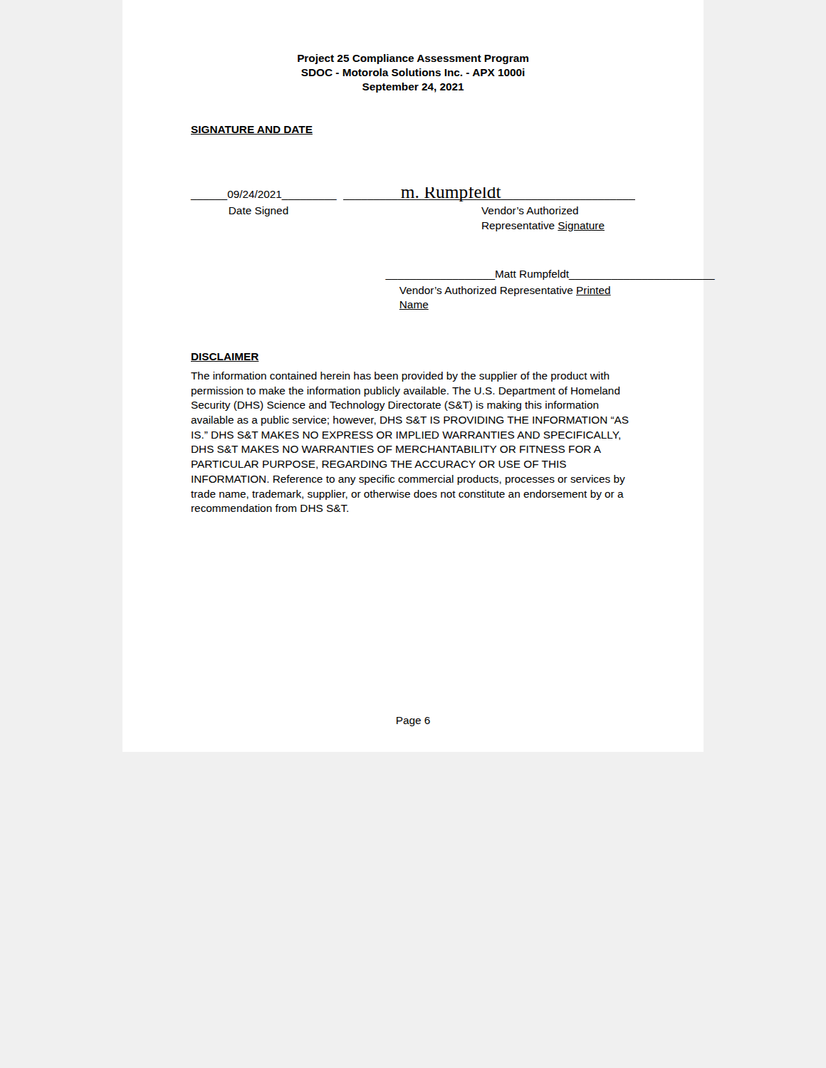Project 25 Compliance Assessment Program
SDOC - Motorola Solutions Inc. - APX 1000i
September 24, 2021
SIGNATURE AND DATE
______09/24/2021_________ m. Rumpfeldt _________________________________________________________
Date Signed
Vendor’s Authorized Representative Signature
__________________Matt Rumpfeldt________________________
Vendor’s Authorized Representative Printed Name
DISCLAIMER
The information contained herein has been provided by the supplier of the product with permission to make the information publicly available. The U.S. Department of Homeland Security (DHS) Science and Technology Directorate (S&T) is making this information available as a public service; however, DHS S&T IS PROVIDING THE INFORMATION “AS IS.” DHS S&T MAKES NO EXPRESS OR IMPLIED WARRANTIES AND SPECIFICALLY, DHS S&T MAKES NO WARRANTIES OF MERCHANTABILITY OR FITNESS FOR A PARTICULAR PURPOSE, REGARDING THE ACCURACY OR USE OF THIS INFORMATION. Reference to any specific commercial products, processes or services by trade name, trademark, supplier, or otherwise does not constitute an endorsement by or a recommendation from DHS S&T.
Page 6